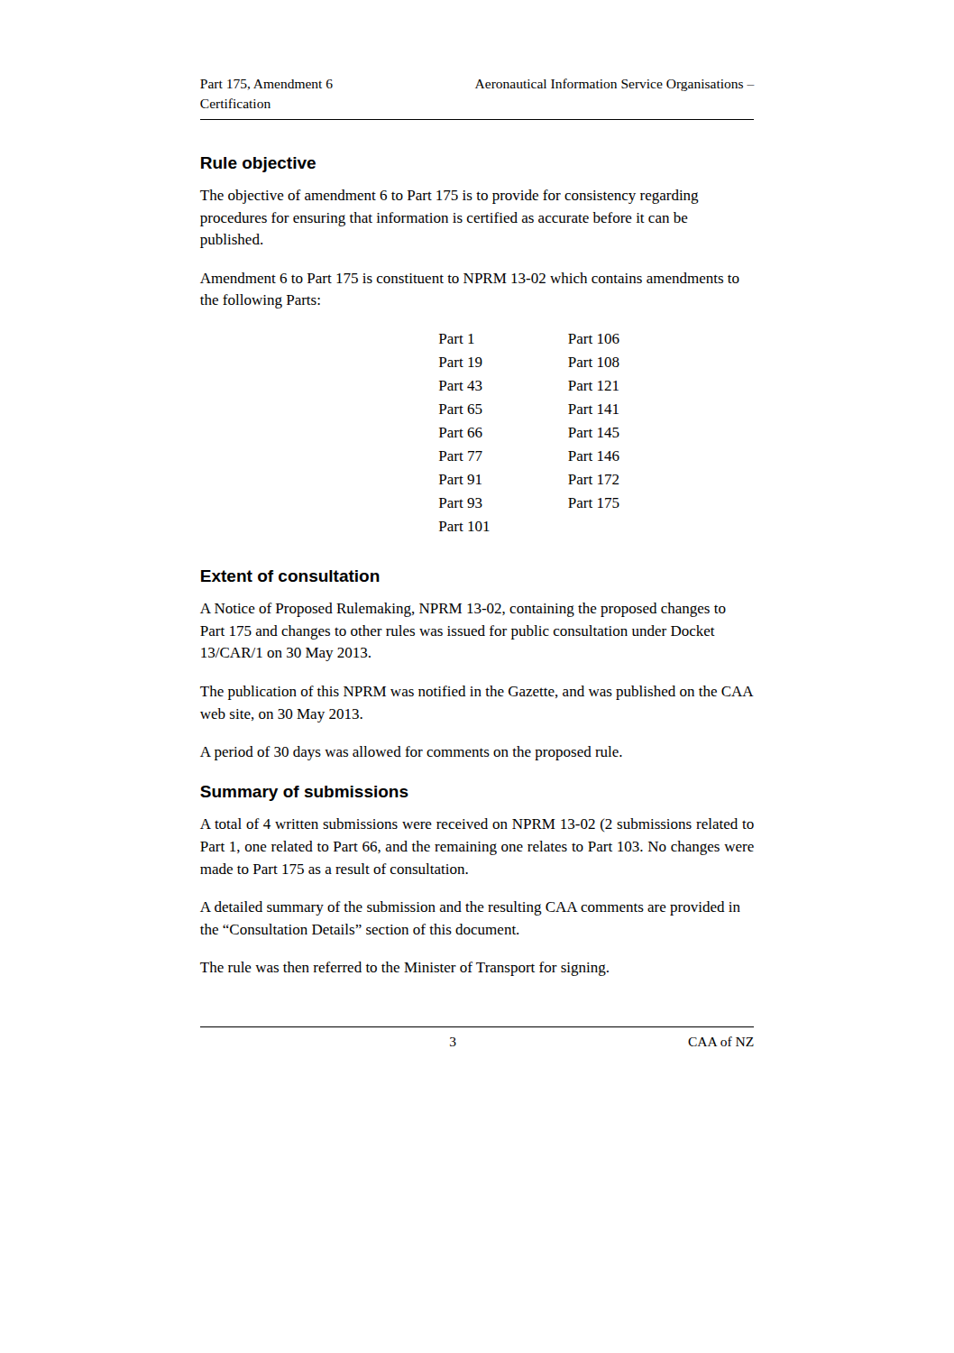Part 175, Amendment 6
Certification
Aeronautical Information Service Organisations –
Rule objective
The objective of amendment 6 to Part 175 is to provide for consistency regarding procedures for ensuring that information is certified as accurate before it can be published.
Amendment 6 to Part 175 is constituent to NPRM 13-02 which contains amendments to the following Parts:
| Part 1 | Part 106 |
| Part 19 | Part 108 |
| Part 43 | Part 121 |
| Part 65 | Part 141 |
| Part 66 | Part 145 |
| Part 77 | Part 146 |
| Part 91 | Part 172 |
| Part 93 | Part 175 |
| Part 101 | |
Extent of consultation
A Notice of Proposed Rulemaking, NPRM 13-02, containing the proposed changes to Part 175 and changes to other rules was issued for public consultation under Docket 13/CAR/1 on 30 May 2013.
The publication of this NPRM was notified in the Gazette, and was published on the CAA web site, on 30 May 2013.
A period of 30 days was allowed for comments on the proposed rule.
Summary of submissions
A total of 4 written submissions were received on NPRM 13-02 (2 submissions related to Part 1, one related to Part 66, and the remaining one relates to Part 103. No changes were made to Part 175 as a result of consultation.
A detailed summary of the submission and the resulting CAA comments are provided in the “Consultation Details” section of this document.
The rule was then referred to the Minister of Transport for signing.
3
CAA of NZ